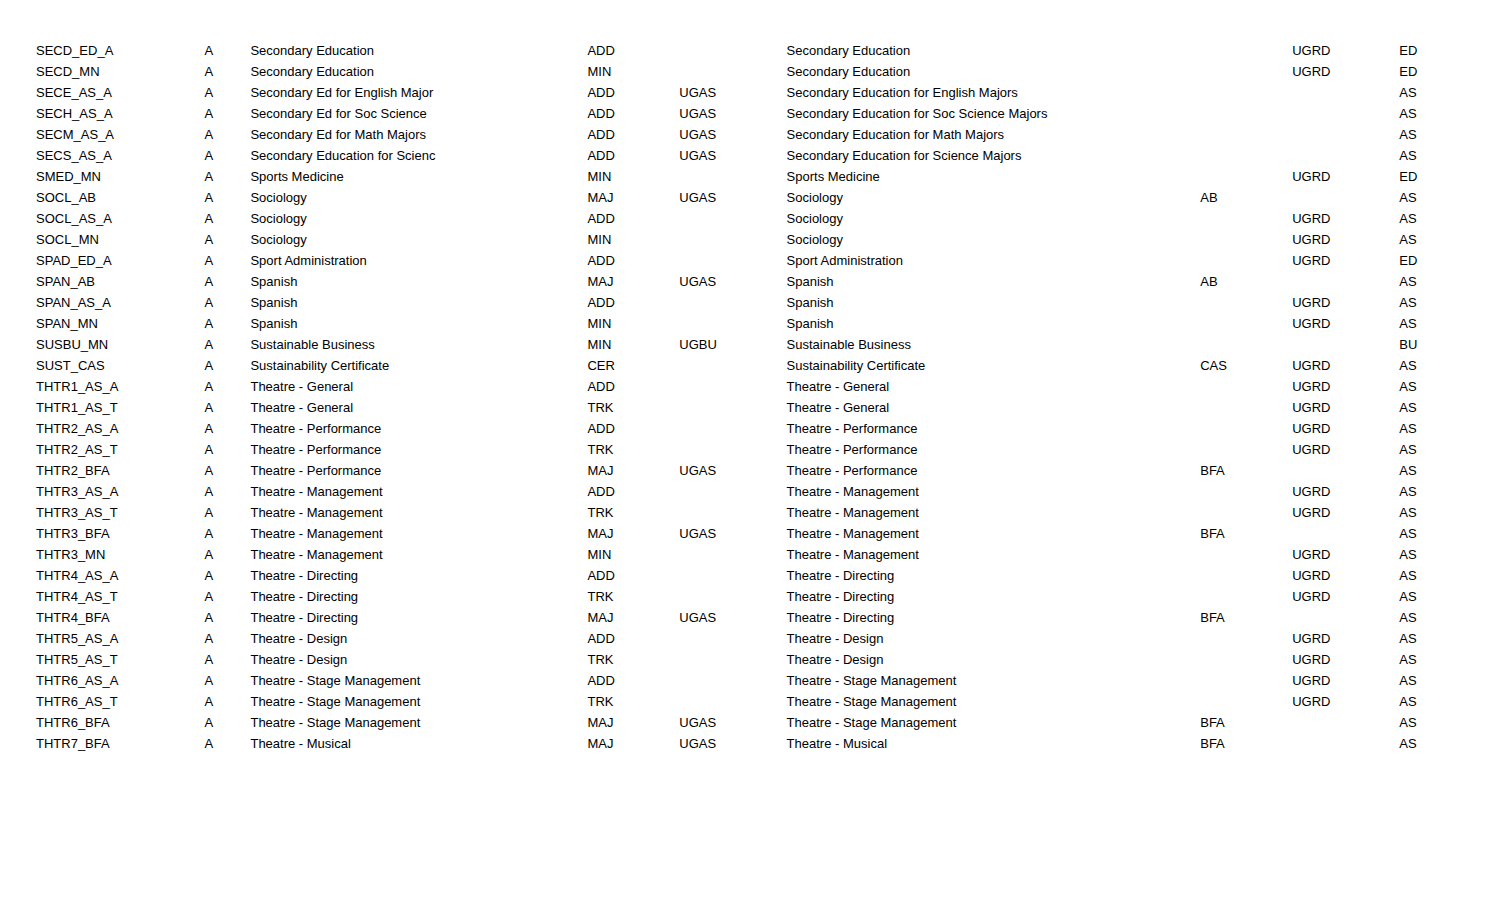| SECD_ED_A | A | Secondary Education | ADD | | Secondary Education | | UGRD | ED |
| SECD_MN | A | Secondary Education | MIN | | Secondary Education | | UGRD | ED |
| SECE_AS_A | A | Secondary Ed for English Major | ADD | UGAS | Secondary Education for English Majors | | | AS |
| SECH_AS_A | A | Secondary Ed for Soc Science | ADD | UGAS | Secondary Education for Soc Science Majors | | | AS |
| SECM_AS_A | A | Secondary Ed for Math Majors | ADD | UGAS | Secondary Education for Math Majors | | | AS |
| SECS_AS_A | A | Secondary Education for Scienc | ADD | UGAS | Secondary Education for Science Majors | | | AS |
| SMED_MN | A | Sports Medicine | MIN | | Sports Medicine | | UGRD | ED |
| SOCL_AB | A | Sociology | MAJ | UGAS | Sociology | AB | | AS |
| SOCL_AS_A | A | Sociology | ADD | | Sociology | | UGRD | AS |
| SOCL_MN | A | Sociology | MIN | | Sociology | | UGRD | AS |
| SPAD_ED_A | A | Sport Administration | ADD | | Sport Administration | | UGRD | ED |
| SPAN_AB | A | Spanish | MAJ | UGAS | Spanish | AB | | AS |
| SPAN_AS_A | A | Spanish | ADD | | Spanish | | UGRD | AS |
| SPAN_MN | A | Spanish | MIN | | Spanish | | UGRD | AS |
| SUSBU_MN | A | Sustainable Business | MIN | UGBU | Sustainable Business | | | BU |
| SUST_CAS | A | Sustainability Certificate | CER | | Sustainability Certificate | CAS | UGRD | AS |
| THTR1_AS_A | A | Theatre - General | ADD | | Theatre - General | | UGRD | AS |
| THTR1_AS_T | A | Theatre - General | TRK | | Theatre - General | | UGRD | AS |
| THTR2_AS_A | A | Theatre - Performance | ADD | | Theatre - Performance | | UGRD | AS |
| THTR2_AS_T | A | Theatre - Performance | TRK | | Theatre - Performance | | UGRD | AS |
| THTR2_BFA | A | Theatre - Performance | MAJ | UGAS | Theatre - Performance | BFA | | AS |
| THTR3_AS_A | A | Theatre - Management | ADD | | Theatre - Management | | UGRD | AS |
| THTR3_AS_T | A | Theatre - Management | TRK | | Theatre - Management | | UGRD | AS |
| THTR3_BFA | A | Theatre - Management | MAJ | UGAS | Theatre - Management | BFA | | AS |
| THTR3_MN | A | Theatre - Management | MIN | | Theatre - Management | | UGRD | AS |
| THTR4_AS_A | A | Theatre - Directing | ADD | | Theatre - Directing | | UGRD | AS |
| THTR4_AS_T | A | Theatre - Directing | TRK | | Theatre - Directing | | UGRD | AS |
| THTR4_BFA | A | Theatre - Directing | MAJ | UGAS | Theatre - Directing | BFA | | AS |
| THTR5_AS_A | A | Theatre - Design | ADD | | Theatre - Design | | UGRD | AS |
| THTR5_AS_T | A | Theatre - Design | TRK | | Theatre - Design | | UGRD | AS |
| THTR6_AS_A | A | Theatre - Stage Management | ADD | | Theatre - Stage Management | | UGRD | AS |
| THTR6_AS_T | A | Theatre - Stage Management | TRK | | Theatre - Stage Management | | UGRD | AS |
| THTR6_BFA | A | Theatre - Stage Management | MAJ | UGAS | Theatre - Stage Management | BFA | | AS |
| THTR7_BFA | A | Theatre - Musical | MAJ | UGAS | Theatre - Musical | BFA | | AS |